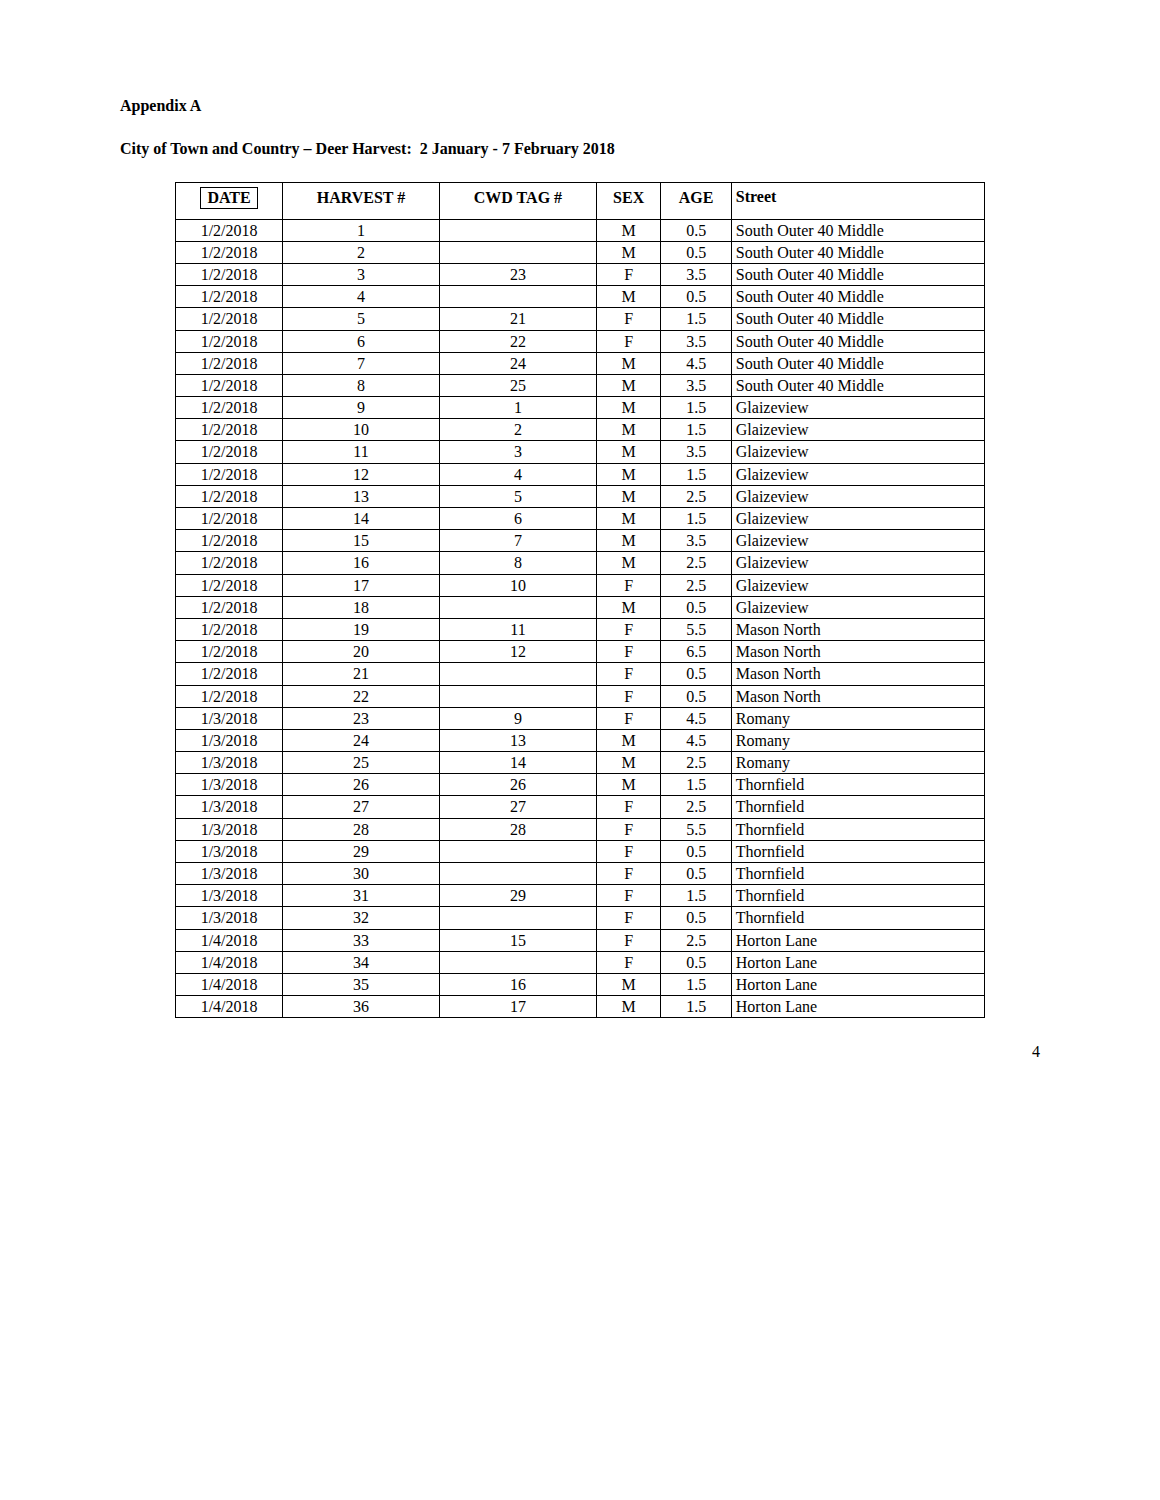Appendix A
City of Town and Country – Deer Harvest: 2 January - 7 February 2018
| DATE | HARVEST # | CWD TAG # | SEX | AGE | Street |
| --- | --- | --- | --- | --- | --- |
| 1/2/2018 | 1 | | M | 0.5 | South Outer 40 Middle |
| 1/2/2018 | 2 | | M | 0.5 | South Outer 40 Middle |
| 1/2/2018 | 3 | 23 | F | 3.5 | South Outer 40 Middle |
| 1/2/2018 | 4 | | M | 0.5 | South Outer 40 Middle |
| 1/2/2018 | 5 | 21 | F | 1.5 | South Outer 40 Middle |
| 1/2/2018 | 6 | 22 | F | 3.5 | South Outer 40 Middle |
| 1/2/2018 | 7 | 24 | M | 4.5 | South Outer 40 Middle |
| 1/2/2018 | 8 | 25 | M | 3.5 | South Outer 40 Middle |
| 1/2/2018 | 9 | 1 | M | 1.5 | Glaizeview |
| 1/2/2018 | 10 | 2 | M | 1.5 | Glaizeview |
| 1/2/2018 | 11 | 3 | M | 3.5 | Glaizeview |
| 1/2/2018 | 12 | 4 | M | 1.5 | Glaizeview |
| 1/2/2018 | 13 | 5 | M | 2.5 | Glaizeview |
| 1/2/2018 | 14 | 6 | M | 1.5 | Glaizeview |
| 1/2/2018 | 15 | 7 | M | 3.5 | Glaizeview |
| 1/2/2018 | 16 | 8 | M | 2.5 | Glaizeview |
| 1/2/2018 | 17 | 10 | F | 2.5 | Glaizeview |
| 1/2/2018 | 18 | | M | 0.5 | Glaizeview |
| 1/2/2018 | 19 | 11 | F | 5.5 | Mason North |
| 1/2/2018 | 20 | 12 | F | 6.5 | Mason North |
| 1/2/2018 | 21 | | F | 0.5 | Mason North |
| 1/2/2018 | 22 | | F | 0.5 | Mason North |
| 1/3/2018 | 23 | 9 | F | 4.5 | Romany |
| 1/3/2018 | 24 | 13 | M | 4.5 | Romany |
| 1/3/2018 | 25 | 14 | M | 2.5 | Romany |
| 1/3/2018 | 26 | 26 | M | 1.5 | Thornfield |
| 1/3/2018 | 27 | 27 | F | 2.5 | Thornfield |
| 1/3/2018 | 28 | 28 | F | 5.5 | Thornfield |
| 1/3/2018 | 29 | | F | 0.5 | Thornfield |
| 1/3/2018 | 30 | | F | 0.5 | Thornfield |
| 1/3/2018 | 31 | 29 | F | 1.5 | Thornfield |
| 1/3/2018 | 32 | | F | 0.5 | Thornfield |
| 1/4/2018 | 33 | 15 | F | 2.5 | Horton Lane |
| 1/4/2018 | 34 | | F | 0.5 | Horton Lane |
| 1/4/2018 | 35 | 16 | M | 1.5 | Horton Lane |
| 1/4/2018 | 36 | 17 | M | 1.5 | Horton Lane |
4